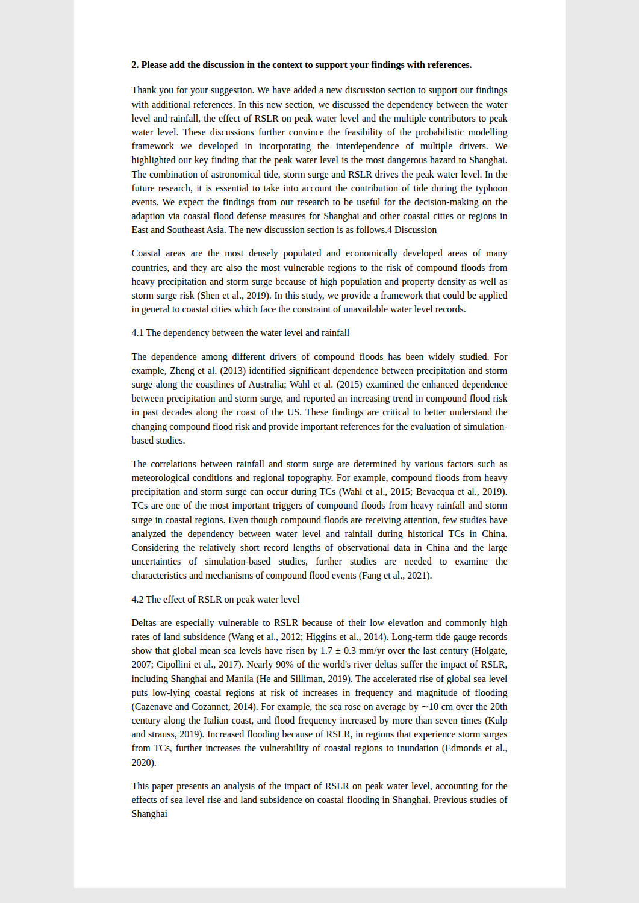2. Please add the discussion in the context to support your findings with references.
Thank you for your suggestion. We have added a new discussion section to support our findings with additional references. In this new section, we discussed the dependency between the water level and rainfall, the effect of RSLR on peak water level and the multiple contributors to peak water level. These discussions further convince the feasibility of the probabilistic modelling framework we developed in incorporating the interdependence of multiple drivers. We highlighted our key finding that the peak water level is the most dangerous hazard to Shanghai. The combination of astronomical tide, storm surge and RSLR drives the peak water level. In the future research, it is essential to take into account the contribution of tide during the typhoon events. We expect the findings from our research to be useful for the decision-making on the adaption via coastal flood defense measures for Shanghai and other coastal cities or regions in East and Southeast Asia. The new discussion section is as follows.4 Discussion
Coastal areas are the most densely populated and economically developed areas of many countries, and they are also the most vulnerable regions to the risk of compound floods from heavy precipitation and storm surge because of high population and property density as well as storm surge risk (Shen et al., 2019). In this study, we provide a framework that could be applied in general to coastal cities which face the constraint of unavailable water level records.
4.1 The dependency between the water level and rainfall
The dependence among different drivers of compound floods has been widely studied. For example, Zheng et al. (2013) identified significant dependence between precipitation and storm surge along the coastlines of Australia; Wahl et al. (2015) examined the enhanced dependence between precipitation and storm surge, and reported an increasing trend in compound flood risk in past decades along the coast of the US. These findings are critical to better understand the changing compound flood risk and provide important references for the evaluation of simulation-based studies.
The correlations between rainfall and storm surge are determined by various factors such as meteorological conditions and regional topography. For example, compound floods from heavy precipitation and storm surge can occur during TCs (Wahl et al., 2015; Bevacqua et al., 2019). TCs are one of the most important triggers of compound floods from heavy rainfall and storm surge in coastal regions. Even though compound floods are receiving attention, few studies have analyzed the dependency between water level and rainfall during historical TCs in China. Considering the relatively short record lengths of observational data in China and the large uncertainties of simulation-based studies, further studies are needed to examine the characteristics and mechanisms of compound flood events (Fang et al., 2021).
4.2 The effect of RSLR on peak water level
Deltas are especially vulnerable to RSLR because of their low elevation and commonly high rates of land subsidence (Wang et al., 2012; Higgins et al., 2014). Long-term tide gauge records show that global mean sea levels have risen by 1.7 ± 0.3 mm/yr over the last century (Holgate, 2007; Cipollini et al., 2017). Nearly 90% of the world's river deltas suffer the impact of RSLR, including Shanghai and Manila (He and Silliman, 2019). The accelerated rise of global sea level puts low-lying coastal regions at risk of increases in frequency and magnitude of flooding (Cazenave and Cozannet, 2014). For example, the sea rose on average by ∼10 cm over the 20th century along the Italian coast, and flood frequency increased by more than seven times (Kulp and strauss, 2019). Increased flooding because of RSLR, in regions that experience storm surges from TCs, further increases the vulnerability of coastal regions to inundation (Edmonds et al., 2020).
This paper presents an analysis of the impact of RSLR on peak water level, accounting for the effects of sea level rise and land subsidence on coastal flooding in Shanghai. Previous studies of Shanghai